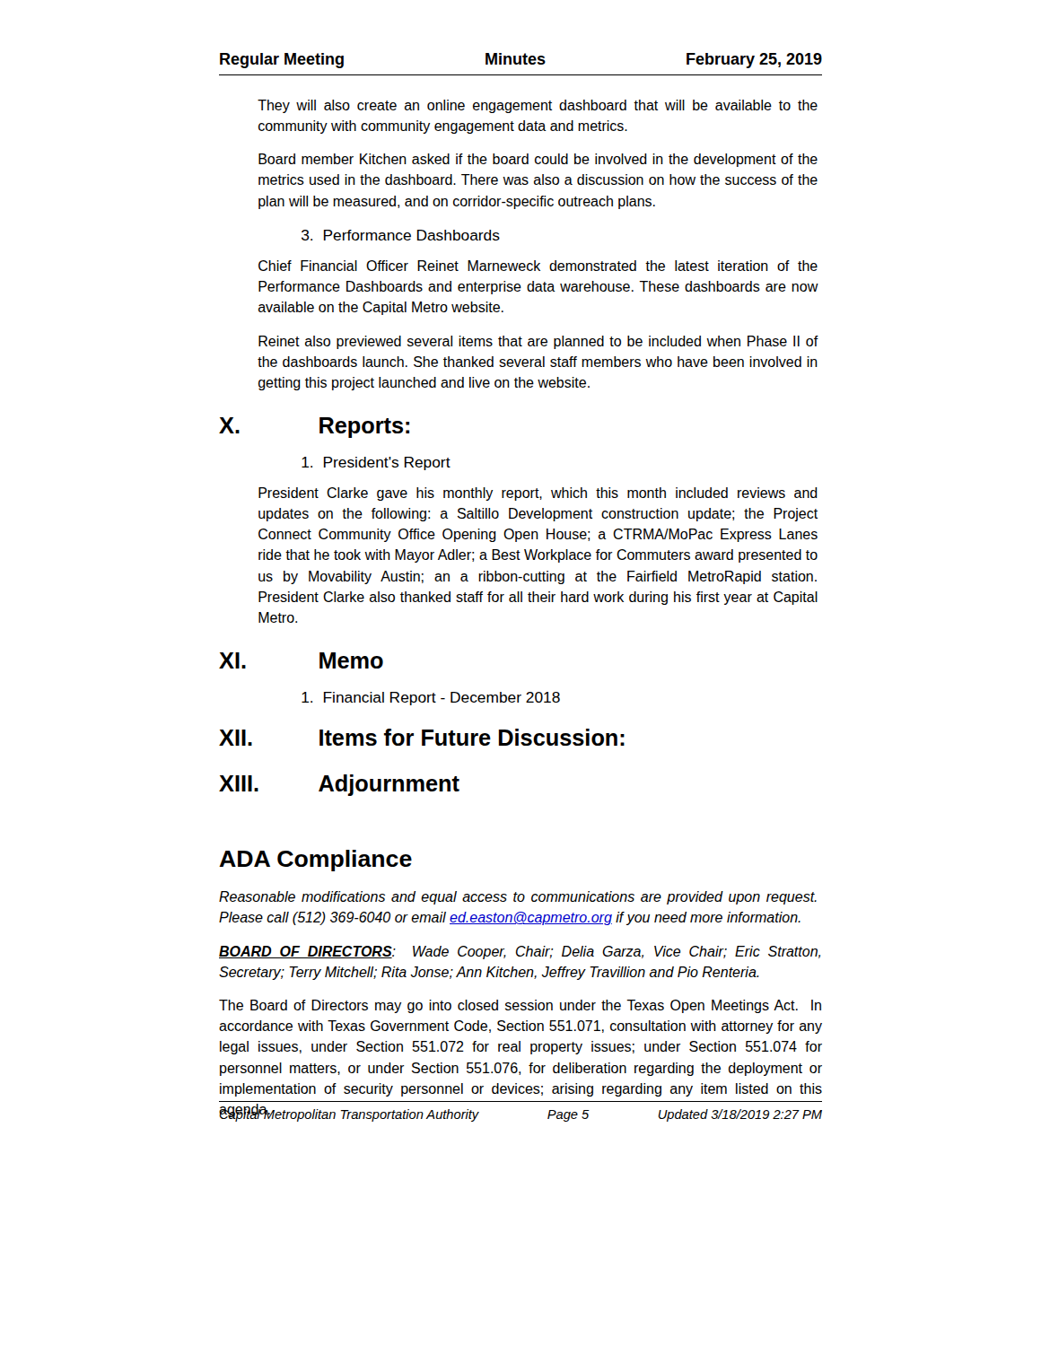Regular Meeting
Minutes
February 25, 2019
They will also create an online engagement dashboard that will be available to the community with community engagement data and metrics.
Board member Kitchen asked if the board could be involved in the development of the metrics used in the dashboard. There was also a discussion on how the success of the plan will be measured, and on corridor-specific outreach plans.
3. Performance Dashboards
Chief Financial Officer Reinet Marneweck demonstrated the latest iteration of the Performance Dashboards and enterprise data warehouse. These dashboards are now available on the Capital Metro website.
Reinet also previewed several items that are planned to be included when Phase II of the dashboards launch. She thanked several staff members who have been involved in getting this project launched and live on the website.
X. Reports:
1. President's Report
President Clarke gave his monthly report, which this month included reviews and updates on the following: a Saltillo Development construction update; the Project Connect Community Office Opening Open House; a CTRMA/MoPac Express Lanes ride that he took with Mayor Adler; a Best Workplace for Commuters award presented to us by Movability Austin; an a ribbon-cutting at the Fairfield MetroRapid station. President Clarke also thanked staff for all their hard work during his first year at Capital Metro.
XI. Memo
1. Financial Report - December 2018
XII. Items for Future Discussion:
XIII. Adjournment
ADA Compliance
Reasonable modifications and equal access to communications are provided upon request. Please call (512) 369-6040 or email ed.easton@capmetro.org if you need more information.
BOARD OF DIRECTORS: Wade Cooper, Chair; Delia Garza, Vice Chair; Eric Stratton, Secretary; Terry Mitchell; Rita Jonse; Ann Kitchen, Jeffrey Travillion and Pio Renteria.
The Board of Directors may go into closed session under the Texas Open Meetings Act. In accordance with Texas Government Code, Section 551.071, consultation with attorney for any legal issues, under Section 551.072 for real property issues; under Section 551.074 for personnel matters, or under Section 551.076, for deliberation regarding the deployment or implementation of security personnel or devices; arising regarding any item listed on this agenda.
Capital Metropolitan Transportation Authority
Page 5
Updated 3/18/2019 2:27 PM